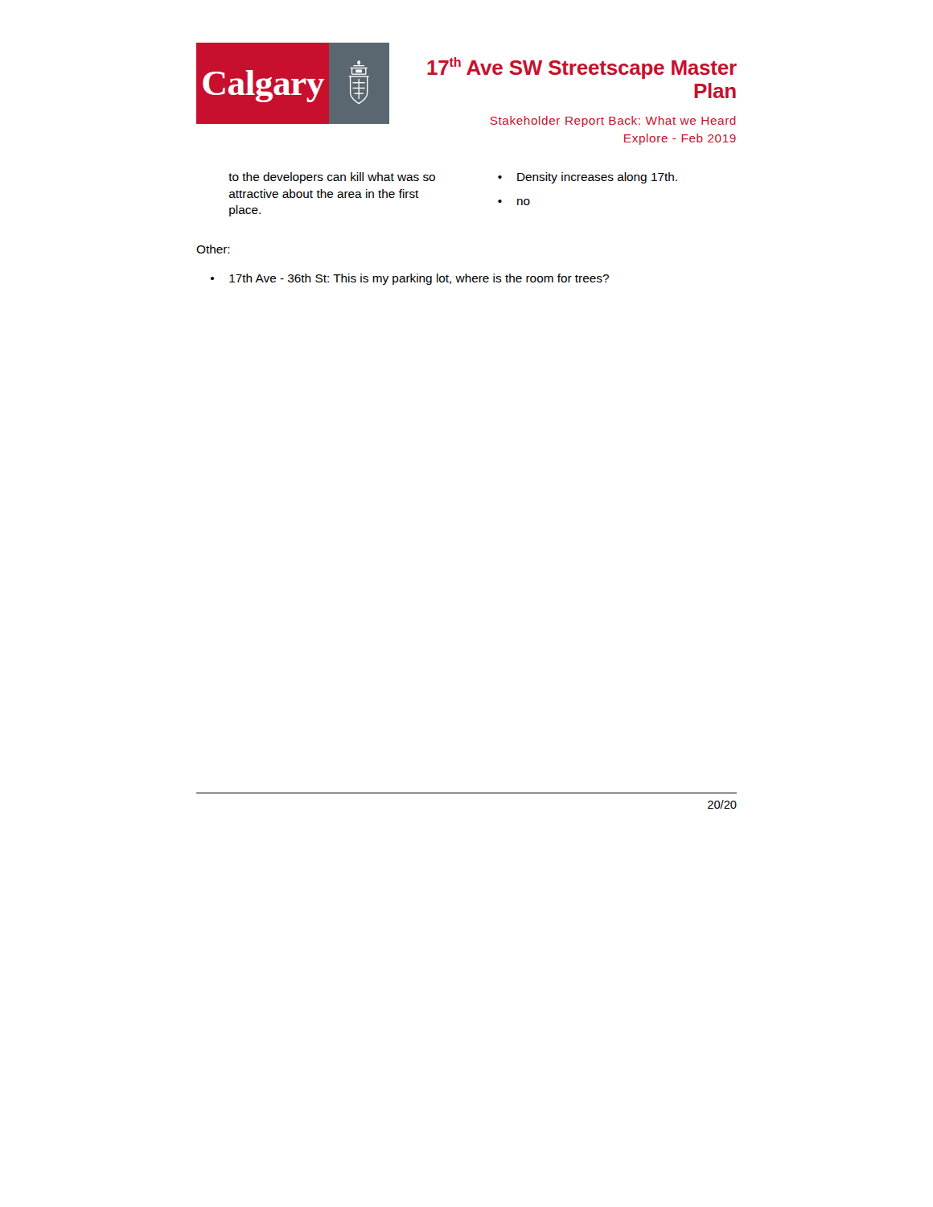Calgary
17th Ave SW Streetscape Master Plan
Stakeholder Report Back: What we Heard
Explore - Feb 2019
to the developers can kill what was so attractive about the area in the first place.
Density increases along 17th.
no
Other:
17th Ave - 36th St: This is my parking lot, where is the room for trees?
20/20